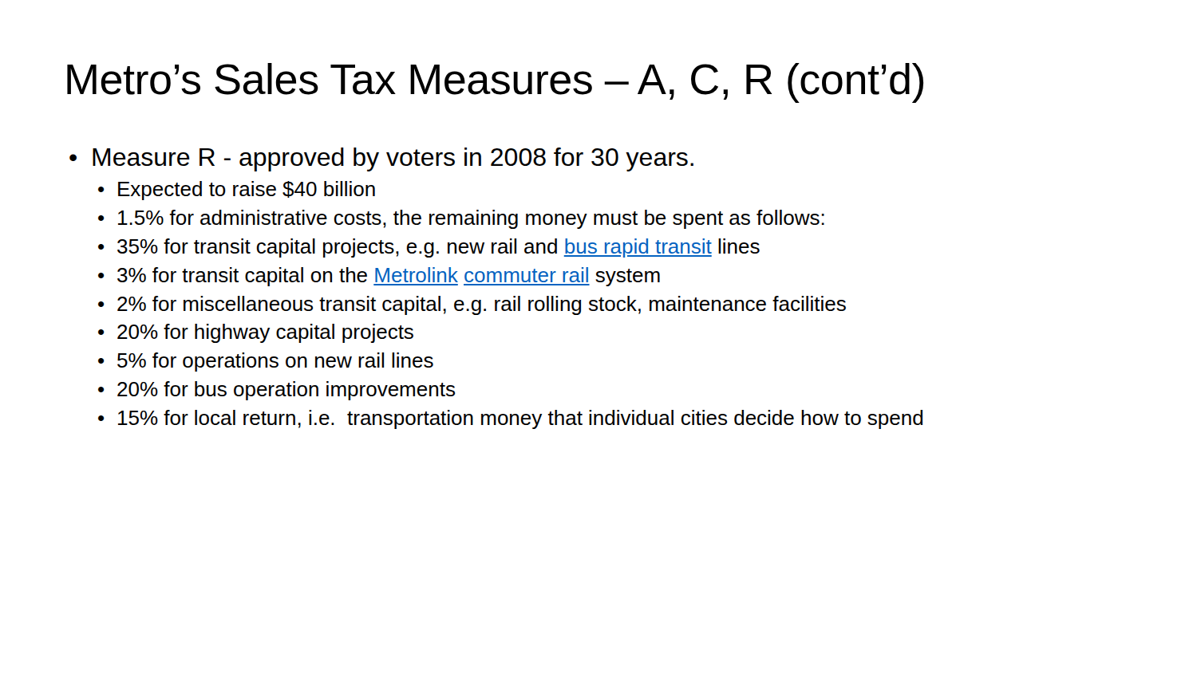Metro’s Sales Tax Measures – A, C, R (cont’d)
Measure R - approved by voters in 2008 for 30 years.
Expected to raise $40 billion
1.5% for administrative costs, the remaining money must be spent as follows:
35% for transit capital projects, e.g. new rail and bus rapid transit lines
3% for transit capital on the Metrolink commuter rail system
2% for miscellaneous transit capital, e.g. rail rolling stock, maintenance facilities
20% for highway capital projects
5% for operations on new rail lines
20% for bus operation improvements
15% for local return, i.e. transportation money that individual cities decide how to spend